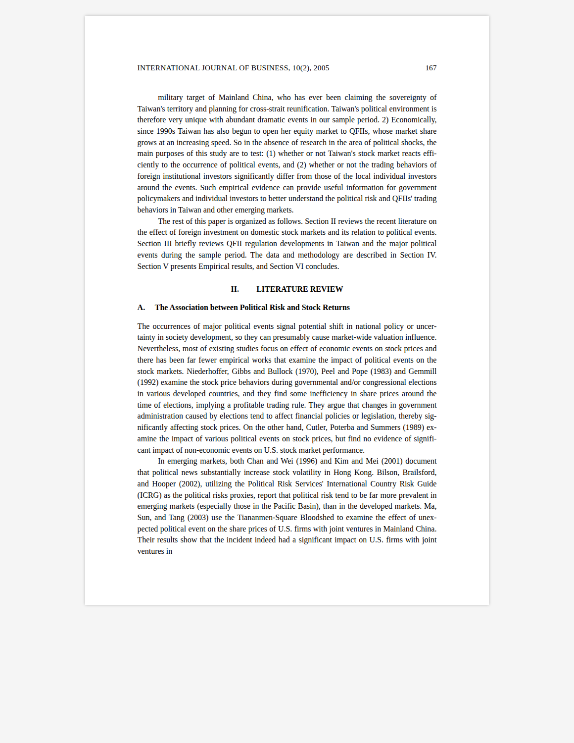INTERNATIONAL JOURNAL OF BUSINESS, 10(2), 2005 167
military target of Mainland China, who has ever been claiming the sovereignty of Taiwan's territory and planning for cross-strait reunification. Taiwan's political environment is therefore very unique with abundant dramatic events in our sample period. 2) Economically, since 1990s Taiwan has also begun to open her equity market to QFIIs, whose market share grows at an increasing speed. So in the absence of research in the area of political shocks, the main purposes of this study are to test: (1) whether or not Taiwan's stock market reacts efficiently to the occurrence of political events, and (2) whether or not the trading behaviors of foreign institutional investors significantly differ from those of the local individual investors around the events. Such empirical evidence can provide useful information for government policymakers and individual investors to better understand the political risk and QFIIs' trading behaviors in Taiwan and other emerging markets.
The rest of this paper is organized as follows. Section II reviews the recent literature on the effect of foreign investment on domestic stock markets and its relation to political events. Section III briefly reviews QFII regulation developments in Taiwan and the major political events during the sample period. The data and methodology are described in Section IV. Section V presents Empirical results, and Section VI concludes.
II. LITERATURE REVIEW
A. The Association between Political Risk and Stock Returns
The occurrences of major political events signal potential shift in national policy or uncertainty in society development, so they can presumably cause market-wide valuation influence. Nevertheless, most of existing studies focus on effect of economic events on stock prices and there has been far fewer empirical works that examine the impact of political events on the stock markets. Niederhoffer, Gibbs and Bullock (1970), Peel and Pope (1983) and Gemmill (1992) examine the stock price behaviors during governmental and/or congressional elections in various developed countries, and they find some inefficiency in share prices around the time of elections, implying a profitable trading rule. They argue that changes in government administration caused by elections tend to affect financial policies or legislation, thereby significantly affecting stock prices. On the other hand, Cutler, Poterba and Summers (1989) examine the impact of various political events on stock prices, but find no evidence of significant impact of non-economic events on U.S. stock market performance.
In emerging markets, both Chan and Wei (1996) and Kim and Mei (2001) document that political news substantially increase stock volatility in Hong Kong. Bilson, Brailsford, and Hooper (2002), utilizing the Political Risk Services' International Country Risk Guide (ICRG) as the political risks proxies, report that political risk tend to be far more prevalent in emerging markets (especially those in the Pacific Basin), than in the developed markets. Ma, Sun, and Tang (2003) use the Tiananmen-Square Bloodshed to examine the effect of unexpected political event on the share prices of U.S. firms with joint ventures in Mainland China. Their results show that the incident indeed had a significant impact on U.S. firms with joint ventures in